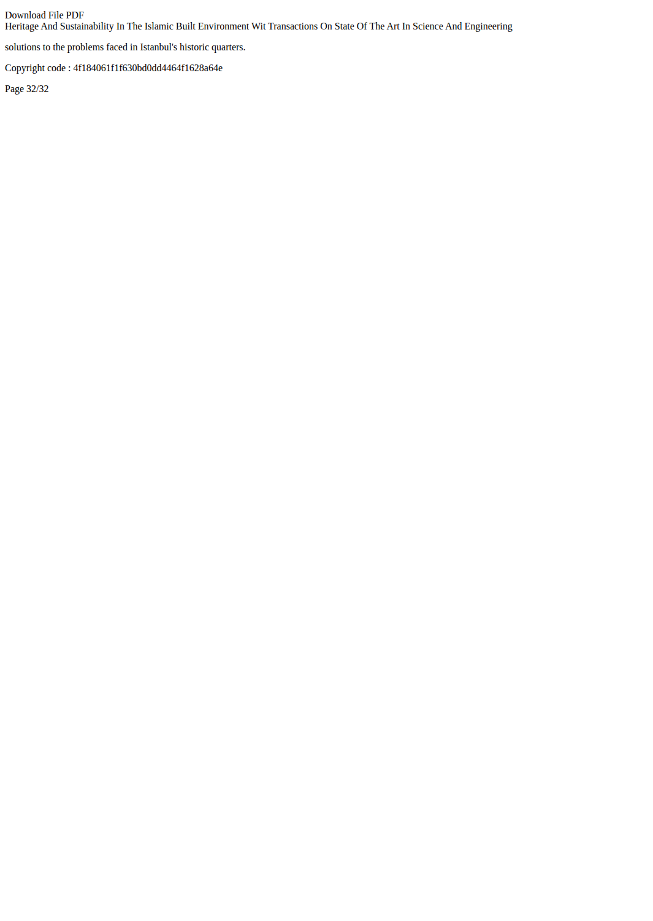Download File PDF
Heritage And Sustainability In The Islamic Built Environment Wit Transactions On State Of The Art In Science And Engineering
solutions to the problems faced in Istanbul's historic quarters.
Copyright code : 4f184061f1f630bd0dd4464f1628a64e
Page 32/32